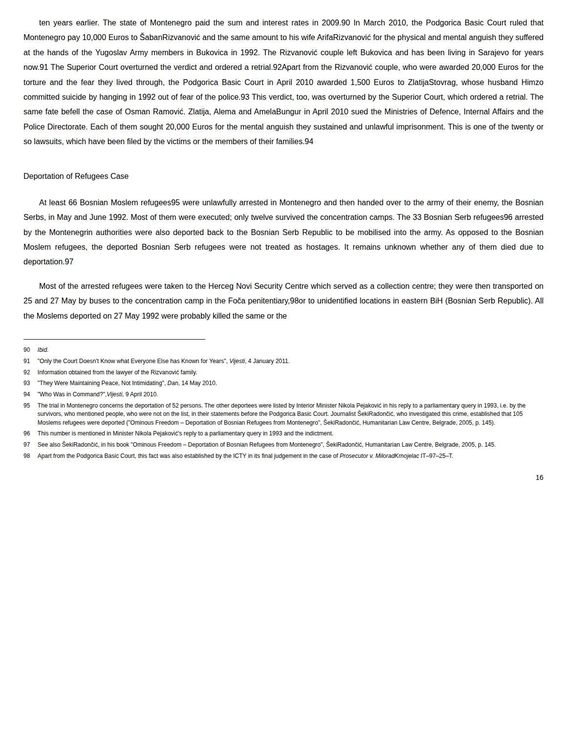ten years earlier. The state of Montenegro paid the sum and interest rates in 2009.90 In March 2010, the Podgorica Basic Court ruled that Montenegro pay 10,000 Euros to ŠabanRizvanović and the same amount to his wife ArifaRizvanović for the physical and mental anguish they suffered at the hands of the Yugoslav Army members in Bukovica in 1992. The Rizvanović couple left Bukovica and has been living in Sarajevo for years now.91 The Superior Court overturned the verdict and ordered a retrial.92Apart from the Rizvanović couple, who were awarded 20,000 Euros for the torture and the fear they lived through, the Podgorica Basic Court in April 2010 awarded 1,500 Euros to ZlatijaStovrag, whose husband Himzo committed suicide by hanging in 1992 out of fear of the police.93 This verdict, too, was overturned by the Superior Court, which ordered a retrial. The same fate befell the case of Osman Ramović. Zlatija, Alema and AmelaBungur in April 2010 sued the Ministries of Defence, Internal Affairs and the Police Directorate. Each of them sought 20,000 Euros for the mental anguish they sustained and unlawful imprisonment. This is one of the twenty or so lawsuits, which have been filed by the victims or the members of their families.94
Deportation of Refugees Case
At least 66 Bosnian Moslem refugees95 were unlawfully arrested in Montenegro and then handed over to the army of their enemy, the Bosnian Serbs, in May and June 1992. Most of them were executed; only twelve survived the concentration camps. The 33 Bosnian Serb refugees96 arrested by the Montenegrin authorities were also deported back to the Bosnian Serb Republic to be mobilised into the army. As opposed to the Bosnian Moslem refugees, the deported Bosnian Serb refugees were not treated as hostages. It remains unknown whether any of them died due to deportation.97
Most of the arrested refugees were taken to the Herceg Novi Security Centre which served as a collection centre; they were then transported on 25 and 27 May by buses to the concentration camp in the Foča penitentiary,98or to unidentified locations in eastern BiH (Bosnian Serb Republic). All the Moslems deported on 27 May 1992 were probably killed the same or the
90 Ibid.
91"Only the Court Doesn't Know what Everyone Else has Known for Years", Vijesti, 4 January 2011.
92 Information obtained from the lawyer of the Rizvanović family.
93"They Were Maintaining Peace, Not Intimidating", Dan, 14 May 2010.
94"Who Was in Command?",Vijesti, 9 April 2010.
95 The trial in Montenegro concerns the deportation of 52 persons. The other deportees were listed by Interior Minister Nikola Pejaković in his reply to a parliamentary query in 1993, i.e. by the survivors, who mentioned people, who were not on the list, in their statements before the Podgorica Basic Court. Journalist ŠekiRadončić, who investigated this crime, established that 105 Moslems refugees were deported ("Ominous Freedom – Deportation of Bosnian Refugees from Montenegro", ŠekiRadončić, Humanitarian Law Centre, Belgrade, 2005, p. 145).
96 This number is mentioned in Minister Nikola Pejaković's reply to a parliamentary query in 1993 and the indictment.
97 See also ŠekiRadončić, in his book "Ominous Freedom – Deportation of Bosnian Refugees from Montenegro", ŠekiRadončić, Humanitarian Law Centre, Belgrade, 2005, p. 145.
98 Apart from the Podgorica Basic Court, this fact was also established by the ICTY in its final judgement in the case of Prosecutor v. MiloradKrnojelac IT–97–25–T.
16